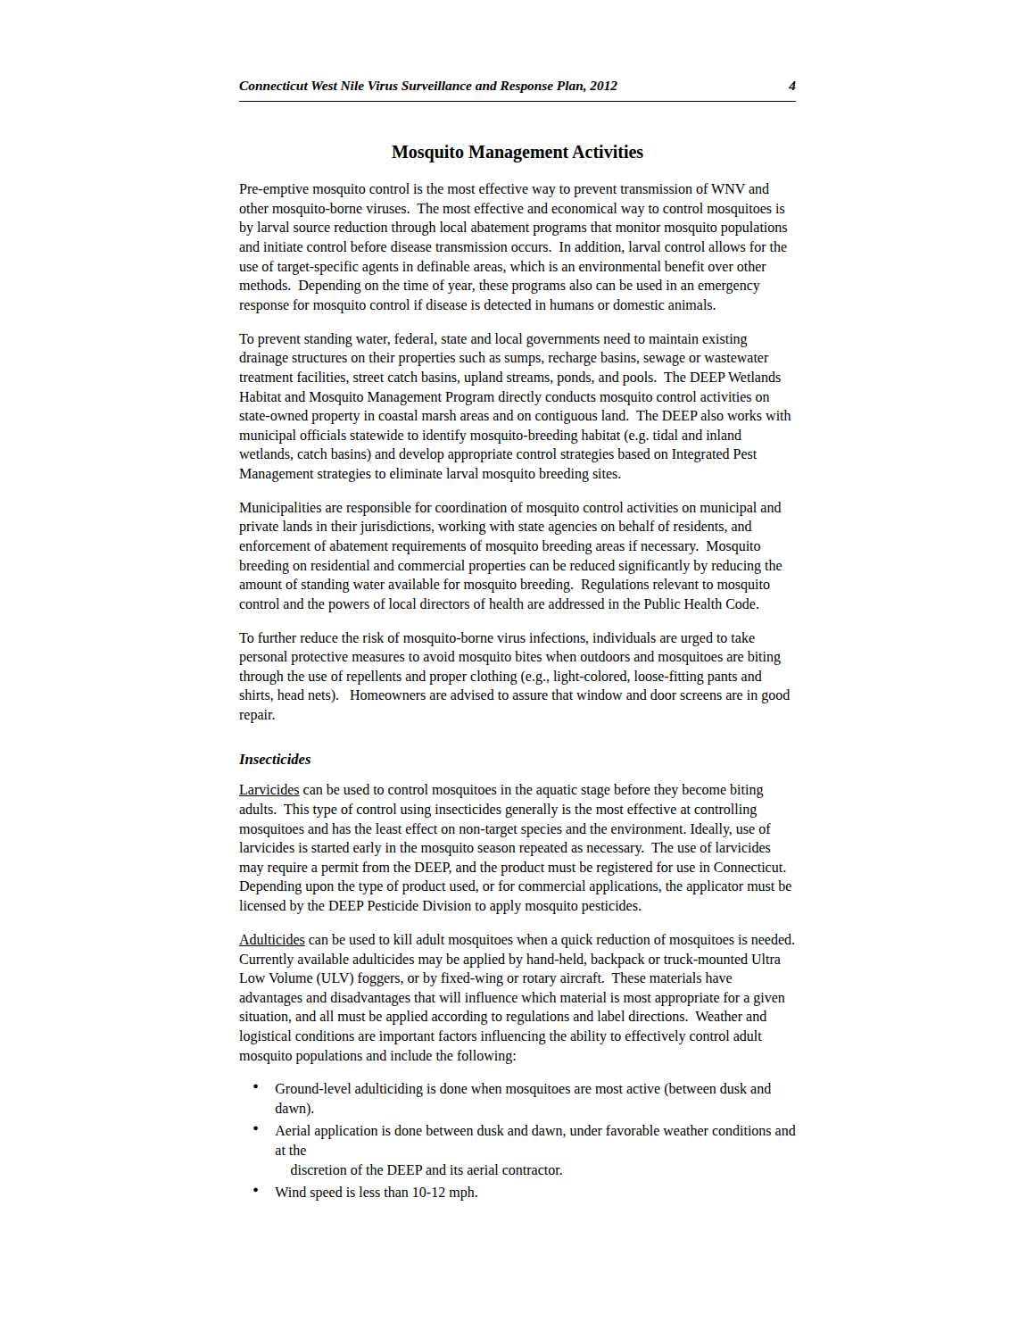Connecticut West Nile Virus Surveillance and Response Plan, 2012 4
Mosquito Management Activities
Pre-emptive mosquito control is the most effective way to prevent transmission of WNV and other mosquito-borne viruses. The most effective and economical way to control mosquitoes is by larval source reduction through local abatement programs that monitor mosquito populations and initiate control before disease transmission occurs. In addition, larval control allows for the use of target-specific agents in definable areas, which is an environmental benefit over other methods. Depending on the time of year, these programs also can be used in an emergency response for mosquito control if disease is detected in humans or domestic animals.
To prevent standing water, federal, state and local governments need to maintain existing drainage structures on their properties such as sumps, recharge basins, sewage or wastewater treatment facilities, street catch basins, upland streams, ponds, and pools. The DEEP Wetlands Habitat and Mosquito Management Program directly conducts mosquito control activities on state-owned property in coastal marsh areas and on contiguous land. The DEEP also works with municipal officials statewide to identify mosquito-breeding habitat (e.g. tidal and inland wetlands, catch basins) and develop appropriate control strategies based on Integrated Pest Management strategies to eliminate larval mosquito breeding sites.
Municipalities are responsible for coordination of mosquito control activities on municipal and private lands in their jurisdictions, working with state agencies on behalf of residents, and enforcement of abatement requirements of mosquito breeding areas if necessary. Mosquito breeding on residential and commercial properties can be reduced significantly by reducing the amount of standing water available for mosquito breeding. Regulations relevant to mosquito control and the powers of local directors of health are addressed in the Public Health Code.
To further reduce the risk of mosquito-borne virus infections, individuals are urged to take personal protective measures to avoid mosquito bites when outdoors and mosquitoes are biting through the use of repellents and proper clothing (e.g., light-colored, loose-fitting pants and shirts, head nets). Homeowners are advised to assure that window and door screens are in good repair.
Insecticides
Larvicides can be used to control mosquitoes in the aquatic stage before they become biting adults. This type of control using insecticides generally is the most effective at controlling mosquitoes and has the least effect on non-target species and the environment. Ideally, use of larvicides is started early in the mosquito season repeated as necessary. The use of larvicides may require a permit from the DEEP, and the product must be registered for use in Connecticut. Depending upon the type of product used, or for commercial applications, the applicator must be licensed by the DEEP Pesticide Division to apply mosquito pesticides.
Adulticides can be used to kill adult mosquitoes when a quick reduction of mosquitoes is needed. Currently available adulticides may be applied by hand-held, backpack or truck-mounted Ultra Low Volume (ULV) foggers, or by fixed-wing or rotary aircraft. These materials have advantages and disadvantages that will influence which material is most appropriate for a given situation, and all must be applied according to regulations and label directions. Weather and logistical conditions are important factors influencing the ability to effectively control adult mosquito populations and include the following:
Ground-level adulticiding is done when mosquitoes are most active (between dusk and dawn).
Aerial application is done between dusk and dawn, under favorable weather conditions and at the discretion of the DEEP and its aerial contractor.
Wind speed is less than 10-12 mph.